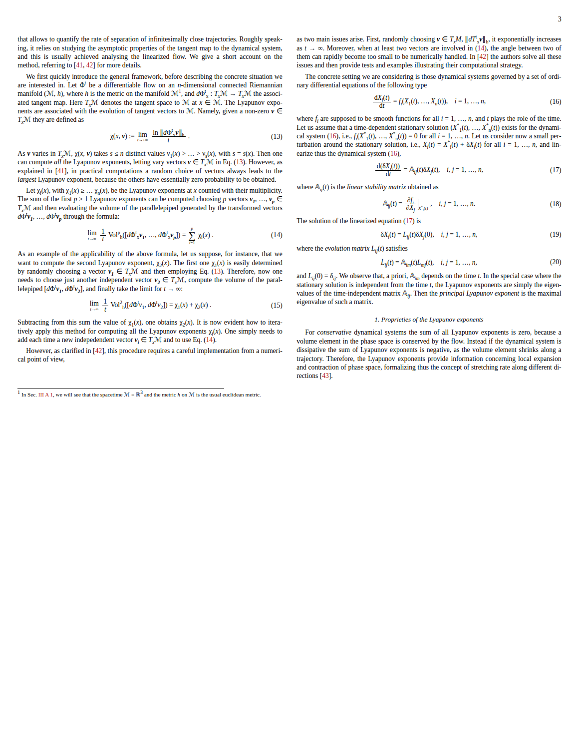3
that allows to quantify the rate of separation of infinitesimally close trajectories. Roughly speaking, it relies on studying the asymptotic properties of the tangent map to the dynamical system, and this is usually achieved analysing the linearized flow. We give a short account on the method, referring to [41, 42] for more details.
We first quickly introduce the general framework, before describing the concrete situation we are interested in. Let Φt be a differentiable flow on an n-dimensional connected Riemannian manifold (ℳ, h), where h is the metric on the manifold ℳ1, and d Φtx : Tx ℳ → Tx ℳ the associated tangent map. Here Tx ℳ denotes the tangent space to ℳ at x ∈ ℳ. The Lyapunov exponents are associated with the evolution of tangent vectors to ℳ. Namely, given a non-zero v ∈ Tx ℳ they are defined as
χ(x, v) := lim t→+∞ ln ∥d Φtxv∥h t . (13)
As v varies in Tx ℳ, χ(x, v) takes s ≤ n distinct values ν1(x) > … > νs(x), with s = s(x). Then one can compute all the Lyapunov exponents, letting vary vectors v ∈ Tx ℳ in Eq. (13). However, as explained in [41], in practical computations a random choice of vectors always leads to the largest Lyapunov exponent, because the others have essentially zero probability to be obtained.
Let χi(x), with χ1(x) ≥ … χn(x), be the Lyapunov exponents at x counted with their multiplicity. The sum of the first p ≥ 1 Lyapunov exponents can be computed choosing p vectors v1, …, vp ∈ Tx ℳ and then evaluating the volume of the parallelepiped generated by the transformed vectors d Φtv1, …, d Φtvp through the formula:
lim t→∞ 1 t Volph([d Φtxv1, …, d Φtxvp]) = p∑i=1 χi(x) . (14)
As an example of the applicability of the above formula, let us suppose, for instance, that we want to compute the second Lyapunov exponent, χ2(x). The first one χ1(x) is easily determined by randomly choosing a vector v1 ∈ Tx ℳ and then employing Eq. (13). Therefore, now one needs to choose just another independent vector v2 ∈ Tx ℳ, compute the volume of the parallelepiped [d Φtv1, d Φtv2], and finally take the limit for t → ∞:
lim t→∞ 1 t Vol2h([d Φtv1, d Φtv2]) = χ1(x) + χ2(x) . (15)
Subtracting from this sum the value of χ1(x), one obtains χ2(x). It is now evident how to iteratively apply this method for computing all the Lyapunov exponents χi(x). One simply needs to add each time a new indepedendent vector vi ∈ Tx ℳ and to use Eq. (14).
However, as clarified in [42], this procedure requires a careful implementation from a numerical point of view,
as two main issues arise. First, randomly choosing v ∈ TxM, ∥dTtxv∥h, it exponentially increases as t → ∞. Moreover, when at least two vectors are involved in (14), the angle between two of them can rapidly become too small to be numerically handled. In [42] the authors solve all these issues and then provide tests and examples illustrating their computational strategy.
The concrete setting we are considering is those dynamical systems governed by a set of ordinary differential equations of the following type
dXi(t) dt = fi(X1(t), …, Xn(t)), i = 1, …, n, (16)
where fi are supposed to be smooth functions for all i = 1, …, n, and t plays the role of the time. Let us assume that a time-dependent stationary solution (X*1(t), …, X*n(t)) exists for the dynamical system (16), i.e., fi(X*1(t), …, X*n(t)) = 0 for all i = 1, …, n. Let us consider now a small perturbation around the stationary solution, i.e., Xi(t) = X*i(t) + δXi(t) for all i = 1, …, n, and linearize thus the dynamical system (16),
d(δXi(t)) dt = 𝔸ij(t)δXj(t), i, j = 1, …, n, (17)
where 𝔸ij(t) is the linear stability matrix obtained as
𝔸ij(t) = ∂fi∂Xj X*i(t) , i, j = 1, …, n. (18)
The solution of the linearized equation (17) is
δXi(t) = Lij(t)δXj(0), i, j = 1, …, n, (19)
where the evolution matrix Lij(t) satisfies
L̇ij(t) = 𝔸im(t)Lmj(t), i, j = 1, …, n, (20)
and Lij(0) = δij. We observe that, a priori, 𝔸im depends on the time t. In the special case where the stationary solution is independent from the time t, the Lyapunov exponents are simply the eigenvalues of the time-independent matrix 𝔸ij. Then the principal Lyapunov exponent is the maximal eigenvalue of such a matrix.
1. Proprieties of the Lyapunov exponents
For conservative dynamical systems the sum of all Lyapunov exponents is zero, because a volume element in the phase space is conserved by the flow. Instead if the dynamical system is dissipative the sum of Lyapunov exponents is negative, as the volume element shrinks along a trajectory. Therefore, the Lyapunov exponents provide information concerning local expansion and contraction of phase space, formalizing thus the concept of stretching rate along different directions [43].
1 In Sec. III A 1, we will see that the spacetime ℳ = ℝ3 and the metric h on ℳ is the usual euclidean metric.